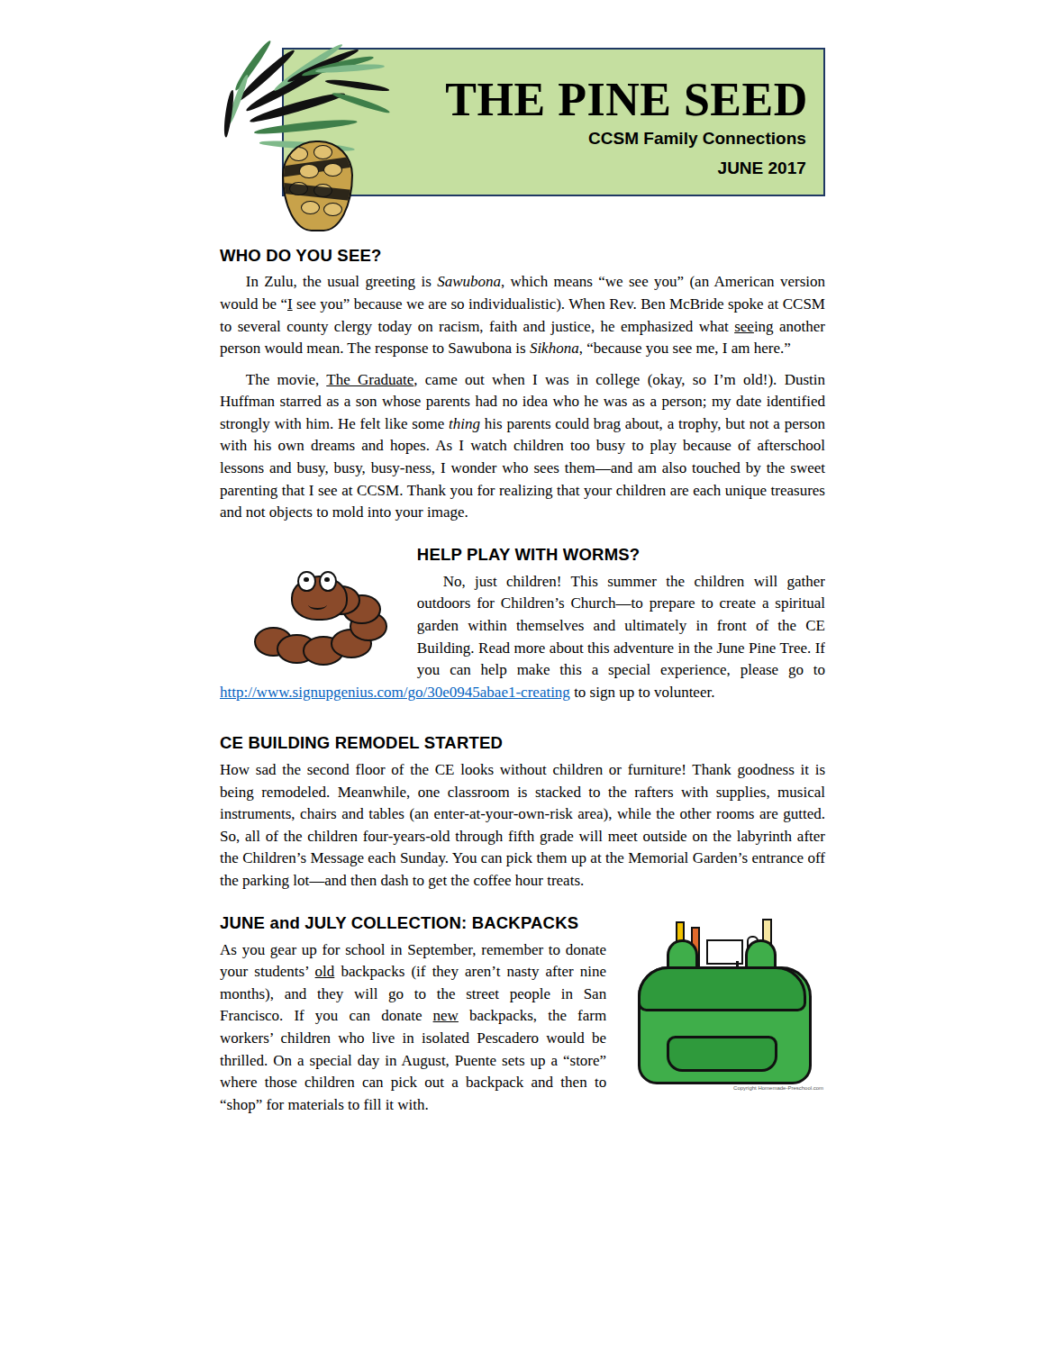THE PINE SEED
CCSM Family Connections
JUNE 2017
WHO DO YOU SEE?
In Zulu, the usual greeting is Sawubona, which means “we see you” (an American version would be “I see you” because we are so individualistic). When Rev. Ben McBride spoke at CCSM to several county clergy today on racism, faith and justice, he emphasized what seeing another person would mean. The response to Sawubona is Sikhona, “because you see me, I am here.”
The movie, The Graduate, came out when I was in college (okay, so I’m old!). Dustin Huffman starred as a son whose parents had no idea who he was as a person; my date identified strongly with him. He felt like some thing his parents could brag about, a trophy, but not a person with his own dreams and hopes. As I watch children too busy to play because of afterschool lessons and busy, busy, busy-ness, I wonder who sees them—and am also touched by the sweet parenting that I see at CCSM. Thank you for realizing that your children are each unique treasures and not objects to mold into your image.
HELP PLAY WITH WORMS?
No, just children! This summer the children will gather outdoors for Children’s Church—to prepare to create a spiritual garden within themselves and ultimately in front of the CE Building. Read more about this adventure in the June Pine Tree. If you can help make this a special experience, please go to http://www.signupgenius.com/go/30e0945abae1-creating to sign up to volunteer.
CE BUILDING REMODEL STARTED
How sad the second floor of the CE looks without children or furniture! Thank goodness it is being remodeled. Meanwhile, one classroom is stacked to the rafters with supplies, musical instruments, chairs and tables (an enter-at-your-own-risk area), while the other rooms are gutted. So, all of the children four-years-old through fifth grade will meet outside on the labyrinth after the Children’s Message each Sunday. You can pick them up at the Memorial Garden’s entrance off the parking lot—and then dash to get the coffee hour treats.
Copyright Homemade-Preschool.com
JUNE and JULY COLLECTION: BACKPACKS
As you gear up for school in September, remember to donate your students’ old backpacks (if they aren’t nasty after nine months), and they will go to the street people in San Francisco. If you can donate new backpacks, the farm workers’ children who live in isolated Pescadero would be thrilled. On a special day in August, Puente sets up a “store” where those children can pick out a backpack and then to “shop” for materials to fill it with.